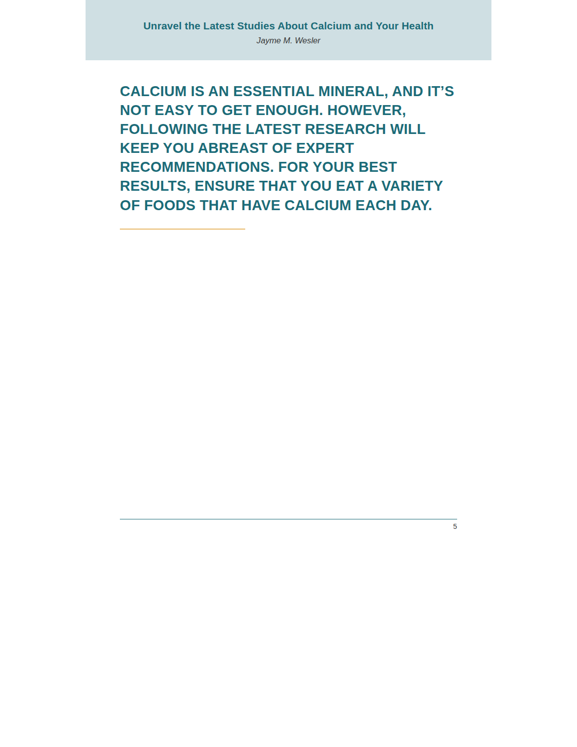Unravel the Latest Studies About Calcium and Your Health
Jayme M. Wesler
Calcium is an essential mineral, and it’s not easy to get enough. However, following the latest research will keep you abreast of expert recommendations. For your best results, ensure that you eat a variety of foods that have calcium each day.
5